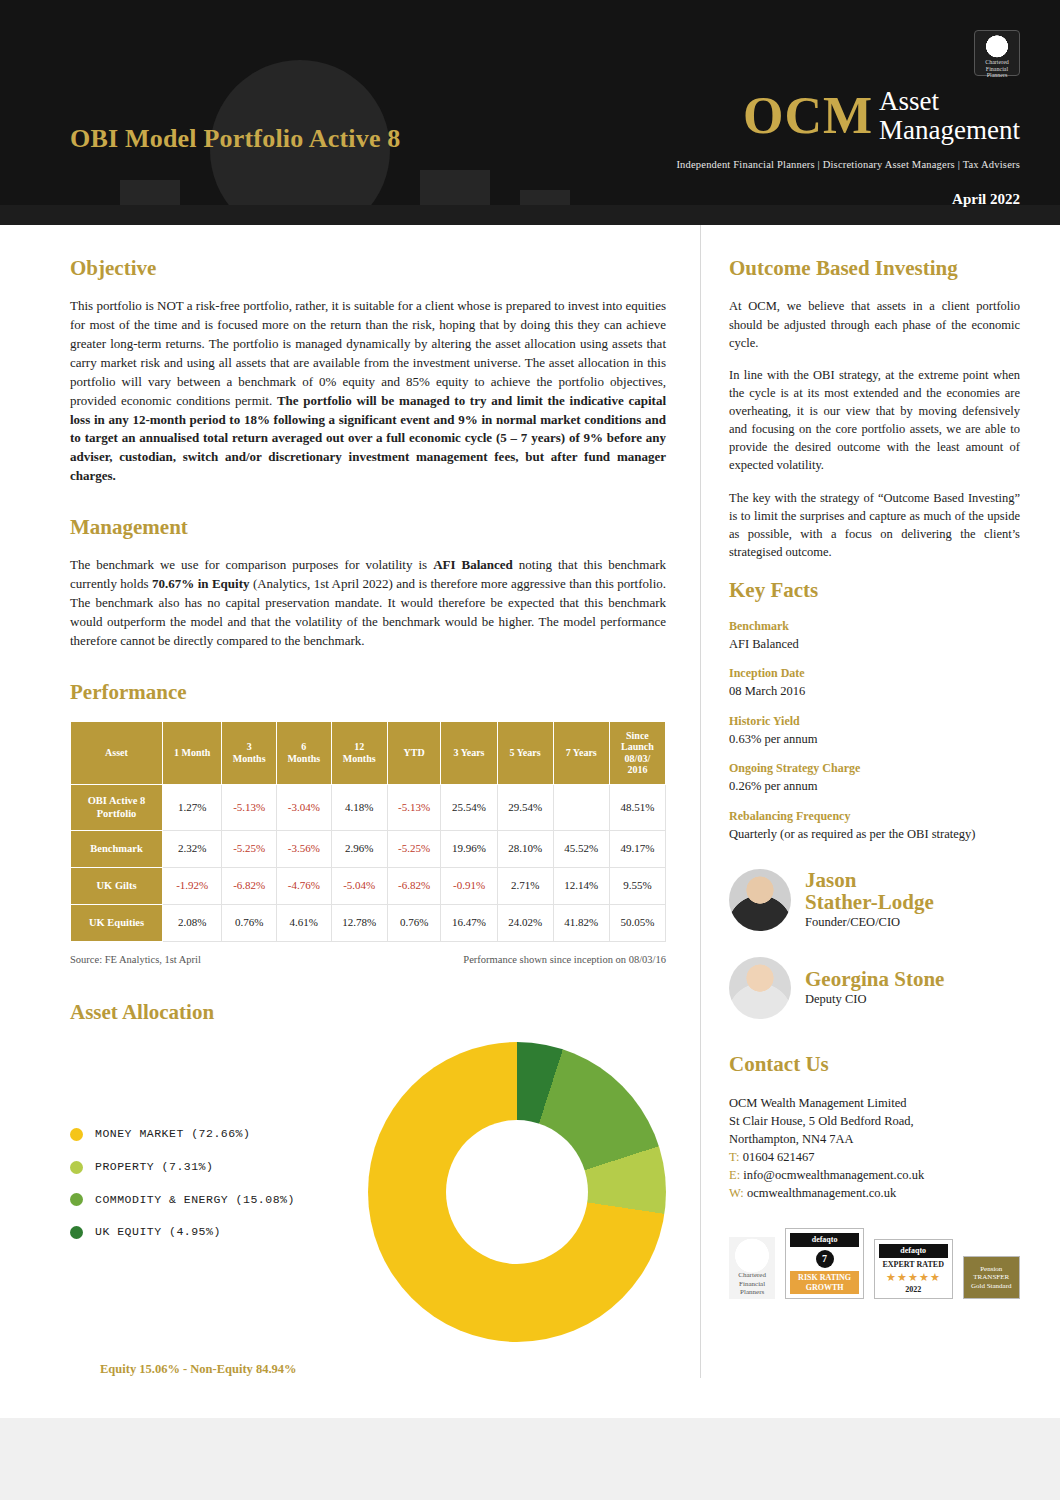OBI Model Portfolio Active 8
Chartered
Financial
Planners
OCM Asset Management
Independent Financial Planners | Discretionary Asset Managers | Tax Advisers
April 2022
Objective
This portfolio is NOT a risk-free portfolio, rather, it is suitable for a client whose is prepared to invest into equities for most of the time and is focused more on the return than the risk, hoping that by doing this they can achieve greater long-term returns. The portfolio is managed dynamically by altering the asset allocation using assets that carry market risk and using all assets that are available from the investment universe. The asset allocation in this portfolio will vary between a benchmark of 0% equity and 85% equity to achieve the portfolio objectives, provided economic conditions permit. The portfolio will be managed to try and limit the indicative capital loss in any 12-month period to 18% following a significant event and 9% in normal market conditions and to target an annualised total return averaged out over a full economic cycle (5 – 7 years) of 9% before any adviser, custodian, switch and/or discretionary investment management fees, but after fund manager charges.
Management
The benchmark we use for comparison purposes for volatility is AFI Balanced noting that this benchmark currently holds 70.67% in Equity (Analytics, 1st April 2022) and is therefore more aggressive than this portfolio. The benchmark also has no capital preservation mandate. It would therefore be expected that this benchmark would outperform the model and that the volatility of the benchmark would be higher. The model performance therefore cannot be directly compared to the benchmark.
Performance
| Asset | 1 Month | 3 Months | 6 Months | 12 Months | YTD | 3 Years | 5 Years | 7 Years | Since Launch 08/03/ 2016 |
| --- | --- | --- | --- | --- | --- | --- | --- | --- | --- |
| OBI Active 8 Portfolio | 1.27% | -5.13% | -3.04% | 4.18% | -5.13% | 25.54% | 29.54% | | 48.51% |
| Benchmark | 2.32% | -5.25% | -3.56% | 2.96% | -5.25% | 19.96% | 28.10% | 45.52% | 49.17% |
| UK Gilts | -1.92% | -6.82% | -4.76% | -5.04% | -6.82% | -0.91% | 2.71% | 12.14% | 9.55% |
| UK Equities | 2.08% | 0.76% | 4.61% | 12.78% | 0.76% | 16.47% | 24.02% | 41.82% | 50.05% |
Source: FE Analytics, 1st April Performance shown since inception on 08/03/16
Asset Allocation
MONEY MARKET (72.66%)
PROPERTY (7.31%)
COMMODITY & ENERGY (15.08%)
UK EQUITY (4.95%)
Equity 15.06% - Non-Equity 84.94%
Outcome Based Investing
At OCM, we believe that assets in a client portfolio should be adjusted through each phase of the economic cycle.
In line with the OBI strategy, at the extreme point when the cycle is at its most extended and the economies are overheating, it is our view that by moving defensively and focusing on the core portfolio assets, we are able to provide the desired outcome with the least amount of expected volatility.
The key with the strategy of “Outcome Based Investing” is to limit the surprises and capture as much of the upside as possible, with a focus on delivering the client’s strategised outcome.
Key Facts
Benchmark
AFI Balanced
Inception Date
08 March 2016
Historic Yield
0.63% per annum
Ongoing Strategy Charge
0.26% per annum
Rebalancing Frequency
Quarterly (or as required as per the OBI strategy)
Jason
Stather-Lodge
Founder/CEO/CIO
Georgina Stone
Deputy CIO
Contact Us
OCM Wealth Management Limited
St Clair House, 5 Old Bedford Road,
Northampton, NN4 7AA
T: 01604 621467
E: info@ocmwealthmanagement.co.uk
W: ocmwealthmanagement.co.uk
Chartered
Financial
Planners
defaqto
7
RISK RATING
GROWTH
defaqto
EXPERT RATED
★★★★★
2022
Pension
TRANSFER
Gold Standard